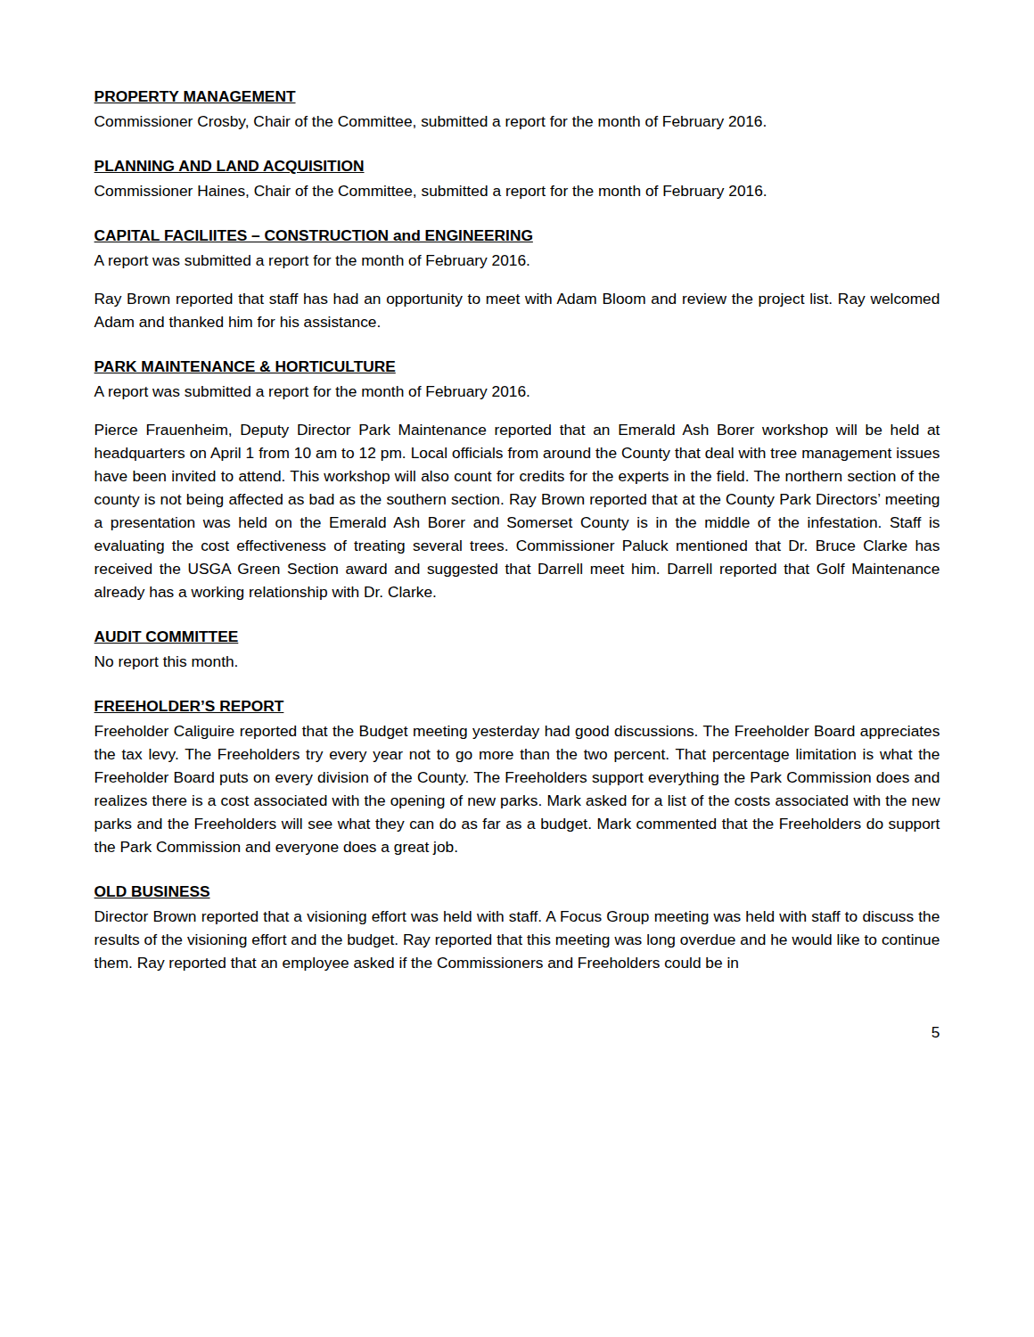PROPERTY MANAGEMENT
Commissioner Crosby, Chair of the Committee, submitted a report for the month of February 2016.
PLANNING AND LAND ACQUISITION
Commissioner Haines, Chair of the Committee, submitted a report for the month of February 2016.
CAPITAL FACILIITES – CONSTRUCTION and ENGINEERING
A report was submitted a report for the month of February 2016.
Ray Brown reported that staff has had an opportunity to meet with Adam Bloom and review the project list. Ray welcomed Adam and thanked him for his assistance.
PARK MAINTENANCE & HORTICULTURE
A report was submitted a report for the month of February 2016.
Pierce Frauenheim, Deputy Director Park Maintenance reported that an Emerald Ash Borer workshop will be held at headquarters on April 1 from 10 am to 12 pm. Local officials from around the County that deal with tree management issues have been invited to attend. This workshop will also count for credits for the experts in the field. The northern section of the county is not being affected as bad as the southern section. Ray Brown reported that at the County Park Directors’ meeting a presentation was held on the Emerald Ash Borer and Somerset County is in the middle of the infestation. Staff is evaluating the cost effectiveness of treating several trees. Commissioner Paluck mentioned that Dr. Bruce Clarke has received the USGA Green Section award and suggested that Darrell meet him. Darrell reported that Golf Maintenance already has a working relationship with Dr. Clarke.
AUDIT COMMITTEE
No report this month.
FREEHOLDER’S REPORT
Freeholder Caliguire reported that the Budget meeting yesterday had good discussions. The Freeholder Board appreciates the tax levy. The Freeholders try every year not to go more than the two percent. That percentage limitation is what the Freeholder Board puts on every division of the County. The Freeholders support everything the Park Commission does and realizes there is a cost associated with the opening of new parks. Mark asked for a list of the costs associated with the new parks and the Freeholders will see what they can do as far as a budget. Mark commented that the Freeholders do support the Park Commission and everyone does a great job.
OLD BUSINESS
Director Brown reported that a visioning effort was held with staff. A Focus Group meeting was held with staff to discuss the results of the visioning effort and the budget. Ray reported that this meeting was long overdue and he would like to continue them. Ray reported that an employee asked if the Commissioners and Freeholders could be in
5